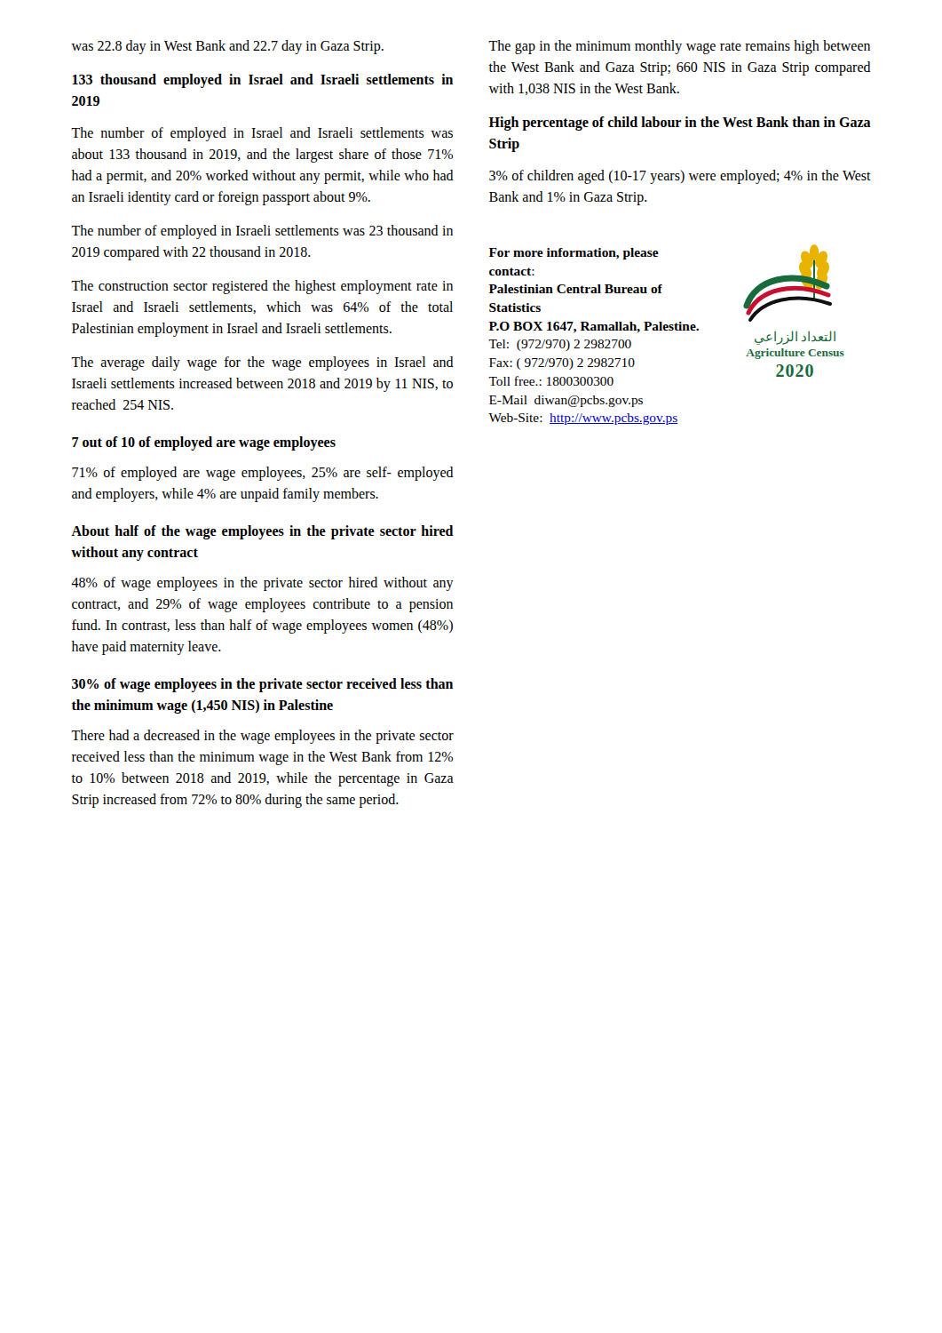was 22.8 day in West Bank and 22.7 day in Gaza Strip.
133 thousand employed in Israel and Israeli settlements in 2019
The number of employed in Israel and Israeli settlements was about 133 thousand in 2019, and the largest share of those 71% had a permit, and 20% worked without any permit, while who had an Israeli identity card or foreign passport about 9%.
The number of employed in Israeli settlements was 23 thousand in 2019 compared with 22 thousand in 2018.
The construction sector registered the highest employment rate in Israel and Israeli settlements, which was 64% of the total Palestinian employment in Israel and Israeli settlements.
The average daily wage for the wage employees in Israel and Israeli settlements increased between 2018 and 2019 by 11 NIS, to reached 254 NIS.
7 out of 10 of employed are wage employees
71% of employed are wage employees, 25% are self- employed and employers, while 4% are unpaid family members.
About half of the wage employees in the private sector hired without any contract
48% of wage employees in the private sector hired without any contract, and 29% of wage employees contribute to a pension fund. In contrast, less than half of wage employees women (48%) have paid maternity leave.
30% of wage employees in the private sector received less than the minimum wage (1,450 NIS) in Palestine
There had a decreased in the wage employees in the private sector received less than the minimum wage in the West Bank from 12% to 10% between 2018 and 2019, while the percentage in Gaza Strip increased from 72% to 80% during the same period.
The gap in the minimum monthly wage rate remains high between the West Bank and Gaza Strip; 660 NIS in Gaza Strip compared with 1,038 NIS in the West Bank.
High percentage of child labour in the West Bank than in Gaza Strip
3% of children aged (10-17 years) were employed; 4% in the West Bank and 1% in Gaza Strip.
For more information, please contact:
Palestinian Central Bureau of Statistics
P.O BOX 1647, Ramallah, Palestine.
Tel: (972/970) 2 2982700
Fax: ( 972/970) 2 2982710
Toll free.: 1800300300
E-Mail diwan@pcbs.gov.ps
Web-Site: http://www.pcbs.gov.ps
التعداد الزراعي
Agriculture Census
2020